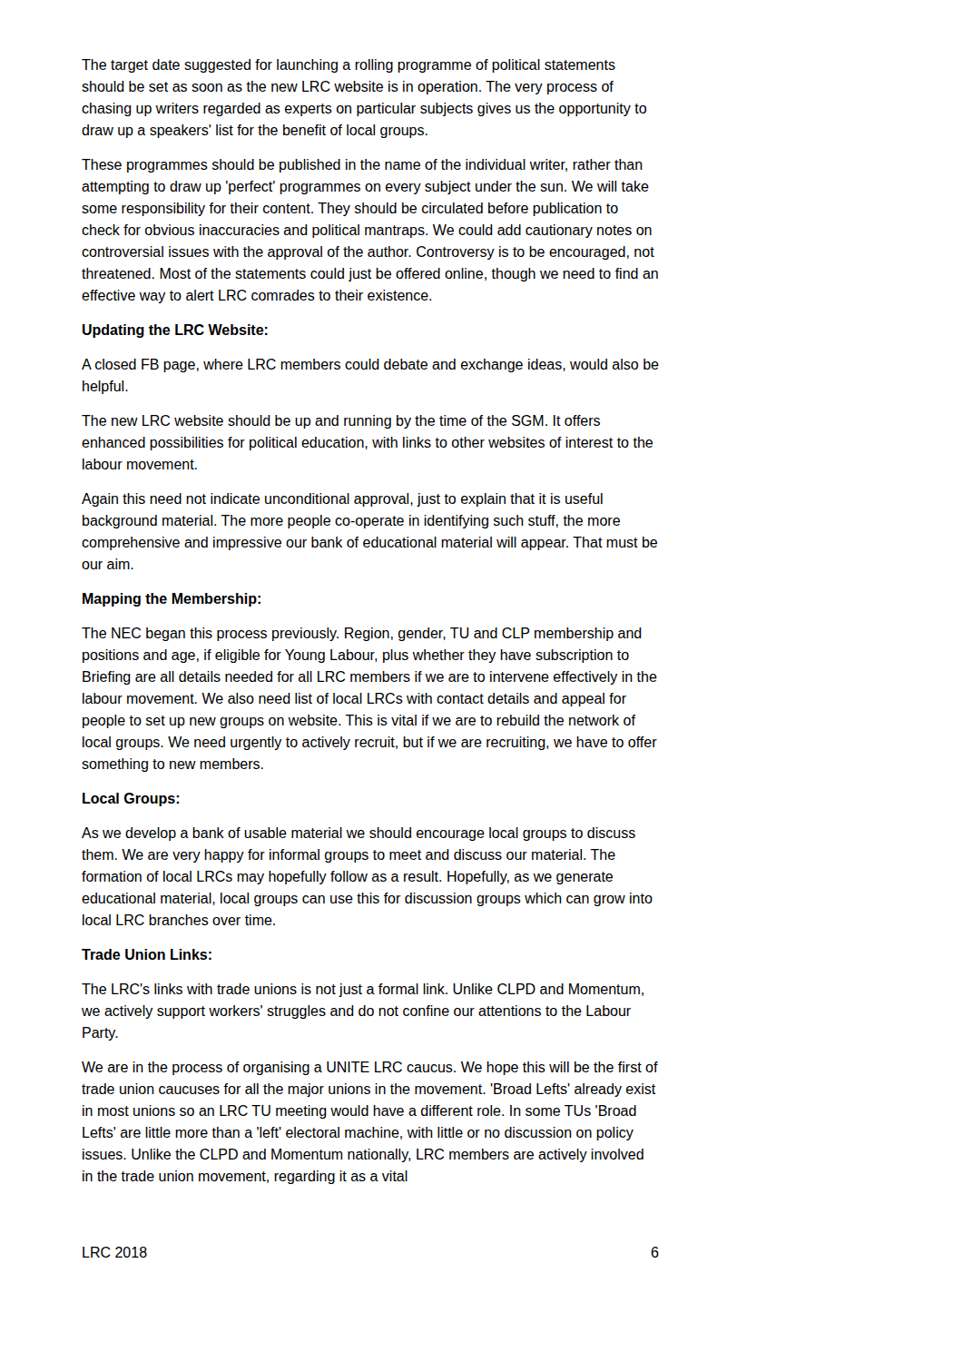The target date suggested for launching a rolling programme of political statements should be set as soon as the new LRC website is in operation. The very process of chasing up writers regarded as experts on particular subjects gives us the opportunity to draw up a speakers' list for the benefit of local groups.
These programmes should be published in the name of the individual writer, rather than attempting to draw up 'perfect' programmes on every subject under the sun. We will take some responsibility for their content. They should be circulated before publication to check for obvious inaccuracies and political mantraps. We could add cautionary notes on controversial issues with the approval of the author. Controversy is to be encouraged, not threatened. Most of the statements could just be offered online, though we need to find an effective way to alert LRC comrades to their existence.
Updating the LRC Website:
A closed FB page, where LRC members could debate and exchange ideas, would also be helpful.
The new LRC website should be up and running by the time of the SGM. It offers enhanced possibilities for political education, with links to other websites of interest to the labour movement.
Again this need not indicate unconditional approval, just to explain that it is useful background material. The more people co-operate in identifying such stuff, the more comprehensive and impressive our bank of educational material will appear. That must be our aim.
Mapping the Membership:
The NEC began this process previously. Region, gender, TU and CLP membership and positions and age, if eligible for Young Labour, plus whether they have subscription to Briefing are all details needed for all LRC members if we are to intervene effectively in the labour movement. We also need list of local LRCs with contact details and appeal for people to set up new groups on website. This is vital if we are to rebuild the network of local groups. We need urgently to actively recruit, but if we are recruiting, we have to offer something to new members.
Local Groups:
As we develop a bank of usable material we should encourage local groups to discuss them. We are very happy for informal groups to meet and discuss our material. The formation of local LRCs may hopefully follow as a result. Hopefully, as we generate educational material, local groups can use this for discussion groups which can grow into local LRC branches over time.
Trade Union Links:
The LRC's links with trade unions is not just a formal link. Unlike CLPD and Momentum, we actively support workers' struggles and do not confine our attentions to the Labour Party.
We are in the process of organising a UNITE LRC caucus. We hope this will be the first of trade union caucuses for all the major unions in the movement. 'Broad Lefts' already exist in most unions so an LRC TU meeting would have a different role. In some TUs 'Broad Lefts' are little more than a 'left' electoral machine, with little or no discussion on policy issues. Unlike the CLPD and Momentum nationally, LRC members are actively involved in the trade union movement, regarding it as a vital
LRC 2018 6